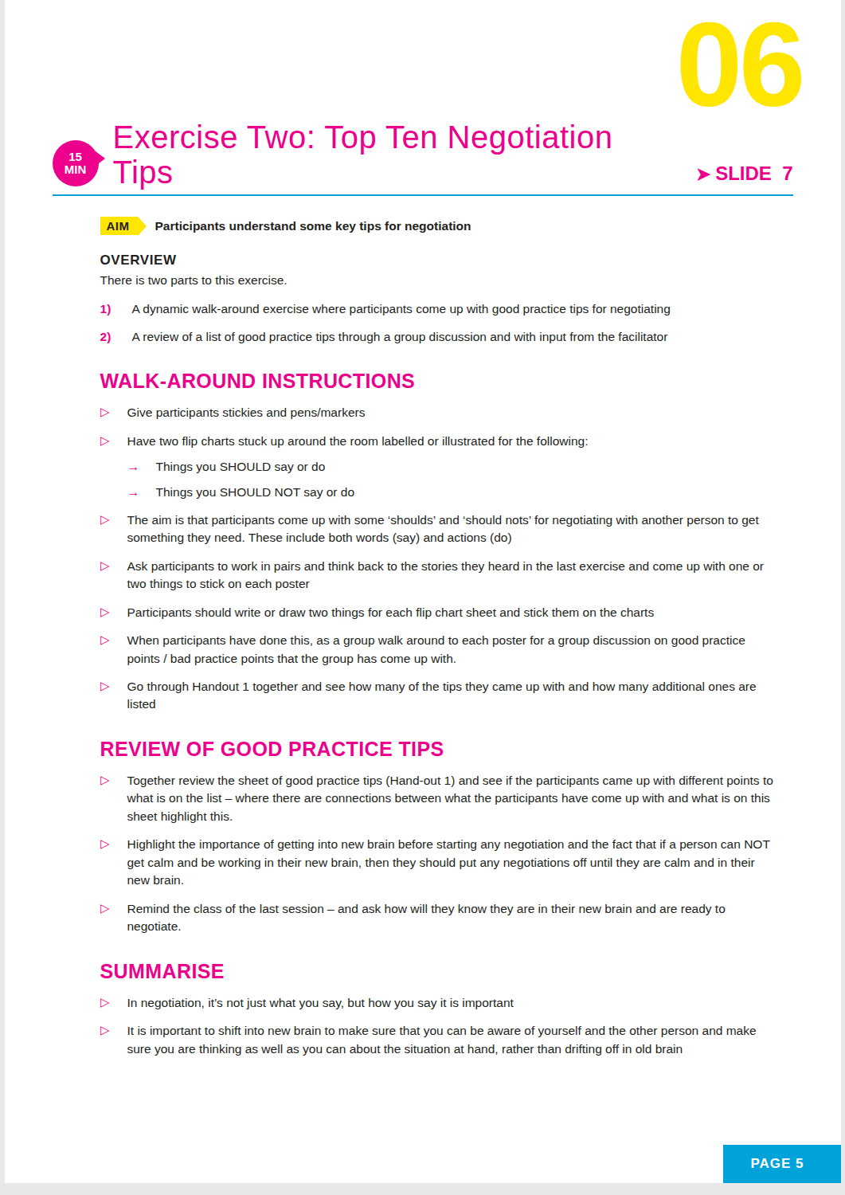06
15 MIN
Exercise Two: Top Ten Negotiation Tips
➤SLIDE 7
AIM Participants understand some key tips for negotiation
OVERVIEW
There is two parts to this exercise.
A dynamic walk-around exercise where participants come up with good practice tips for negotiating
A review of a list of good practice tips through a group discussion and with input from the facilitator
WALK-AROUND INSTRUCTIONS
Give participants stickies and pens/markers
Have two flip charts stuck up around the room labelled or illustrated for the following:
Things you SHOULD say or do
Things you SHOULD NOT say or do
The aim is that participants come up with some ‘shoulds’ and ‘should nots’ for negotiating with another person to get something they need. These include both words (say) and actions (do)
Ask participants to work in pairs and think back to the stories they heard in the last exercise and come up with one or two things to stick on each poster
Participants should write or draw two things for each flip chart sheet and stick them on the charts
When participants have done this, as a group walk around to each poster for a group discussion on good practice points / bad practice points that the group has come up with.
Go through Handout 1 together and see how many of the tips they came up with and how many additional ones are listed
REVIEW OF GOOD PRACTICE TIPS
Together review the sheet of good practice tips (Hand-out 1) and see if the participants came up with different points to what is on the list – where there are connections between what the participants have come up with and what is on this sheet highlight this.
Highlight the importance of getting into new brain before starting any negotiation and the fact that if a person can NOT get calm and be working in their new brain, then they should put any negotiations off until they are calm and in their new brain.
Remind the class of the last session – and ask how will they know they are in their new brain and are ready to negotiate.
SUMMARISE
In negotiation, it’s not just what you say, but how you say it is important
It is important to shift into new brain to make sure that you can be aware of yourself and the other person and make sure you are thinking as well as you can about the situation at hand, rather than drifting off in old brain
PAGE 5